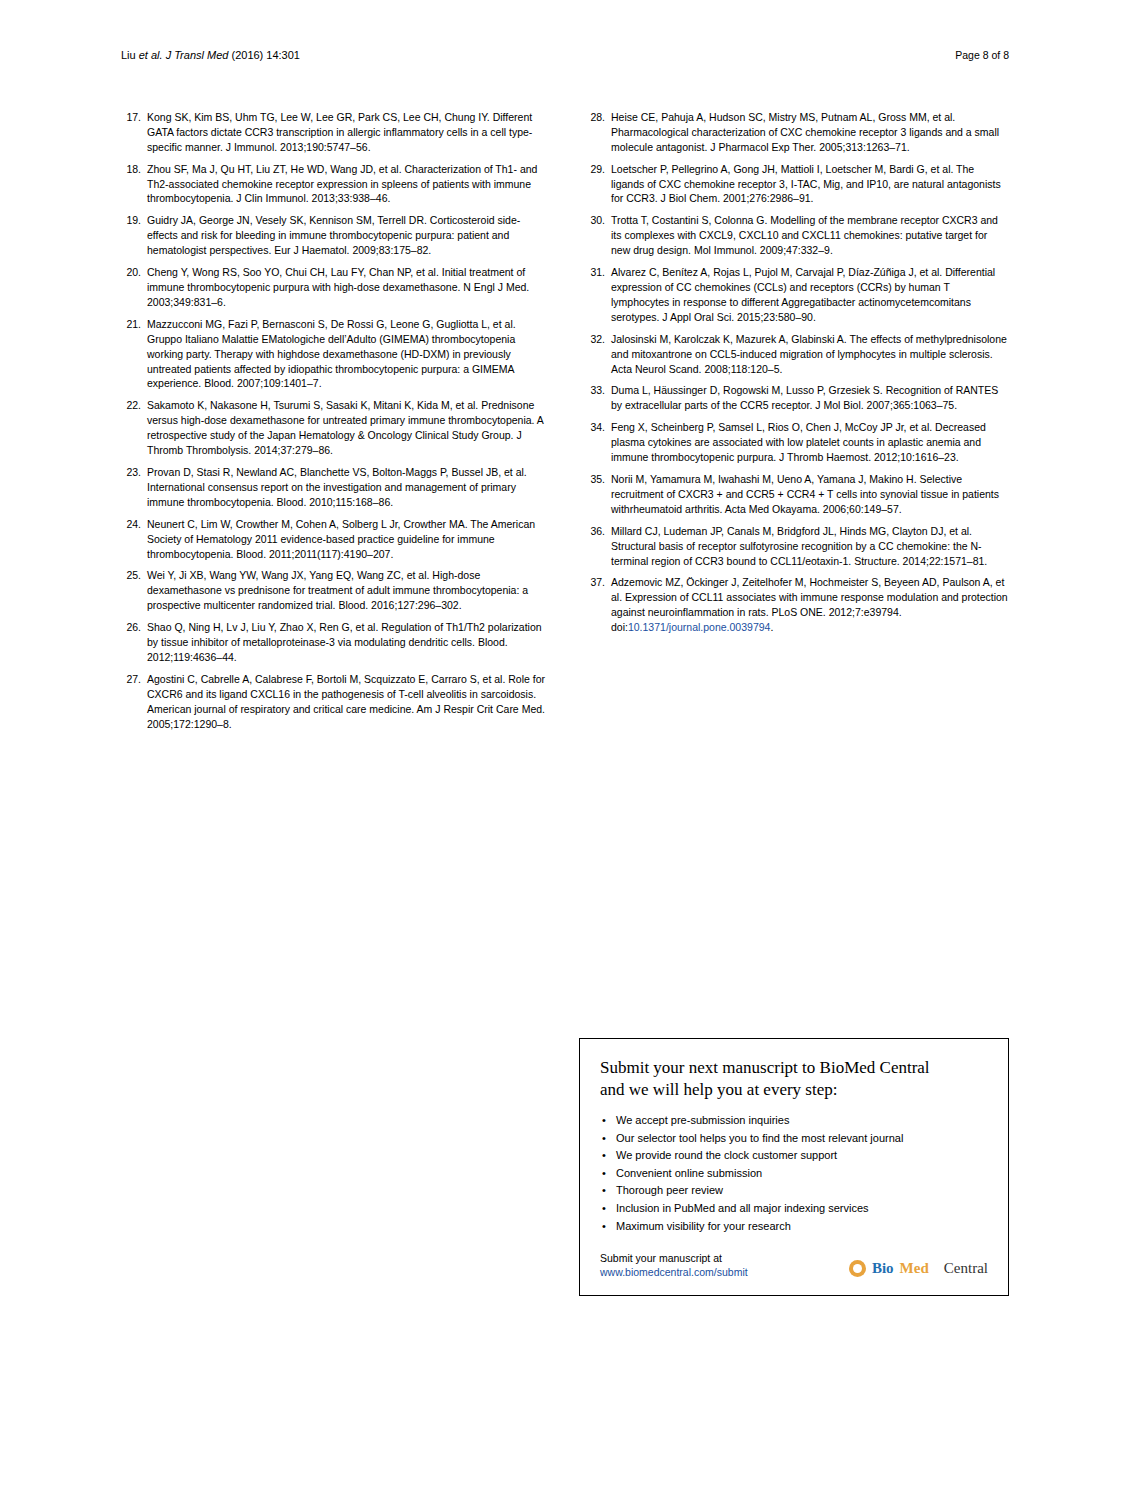Liu et al. J Transl Med (2016) 14:301
Page 8 of 8
17. Kong SK, Kim BS, Uhm TG, Lee W, Lee GR, Park CS, Lee CH, Chung IY. Different GATA factors dictate CCR3 transcription in allergic inflammatory cells in a cell type-specific manner. J Immunol. 2013;190:5747–56.
18. Zhou SF, Ma J, Qu HT, Liu ZT, He WD, Wang JD, et al. Characterization of Th1- and Th2-associated chemokine receptor expression in spleens of patients with immune thrombocytopenia. J Clin Immunol. 2013;33:938–46.
19. Guidry JA, George JN, Vesely SK, Kennison SM, Terrell DR. Corticosteroid side-effects and risk for bleeding in immune thrombocytopenic purpura: patient and hematologist perspectives. Eur J Haematol. 2009;83:175–82.
20. Cheng Y, Wong RS, Soo YO, Chui CH, Lau FY, Chan NP, et al. Initial treatment of immune thrombocytopenic purpura with high-dose dexamethasone. N Engl J Med. 2003;349:831–6.
21. Mazzucconi MG, Fazi P, Bernasconi S, De Rossi G, Leone G, Gugliotta L, et al. Gruppo Italiano Malattie EMatologiche dell’Adulto (GIMEMA) thrombocytopenia working party. Therapy with highdose dexamethasone (HD-DXM) in previously untreated patients affected by idiopathic thrombocytopenic purpura: a GIMEMA experience. Blood. 2007;109:1401–7.
22. Sakamoto K, Nakasone H, Tsurumi S, Sasaki K, Mitani K, Kida M, et al. Prednisone versus high-dose dexamethasone for untreated primary immune thrombocytopenia. A retrospective study of the Japan Hematology & Oncology Clinical Study Group. J Thromb Thrombolysis. 2014;37:279–86.
23. Provan D, Stasi R, Newland AC, Blanchette VS, Bolton-Maggs P, Bussel JB, et al. International consensus report on the investigation and management of primary immune thrombocytopenia. Blood. 2010;115:168–86.
24. Neunert C, Lim W, Crowther M, Cohen A, Solberg L Jr, Crowther MA. The American Society of Hematology 2011 evidence-based practice guideline for immune thrombocytopenia. Blood. 2011;2011(117):4190–207.
25. Wei Y, Ji XB, Wang YW, Wang JX, Yang EQ, Wang ZC, et al. High-dose dexamethasone vs prednisone for treatment of adult immune thrombocytopenia: a prospective multicenter randomized trial. Blood. 2016;127:296–302.
26. Shao Q, Ning H, Lv J, Liu Y, Zhao X, Ren G, et al. Regulation of Th1/Th2 polarization by tissue inhibitor of metalloproteinase-3 via modulating dendritic cells. Blood. 2012;119:4636–44.
27. Agostini C, Cabrelle A, Calabrese F, Bortoli M, Scquizzato E, Carraro S, et al. Role for CXCR6 and its ligand CXCL16 in the pathogenesis of T-cell alveolitis in sarcoidosis. American journal of respiratory and critical care medicine. Am J Respir Crit Care Med. 2005;172:1290–8.
28. Heise CE, Pahuja A, Hudson SC, Mistry MS, Putnam AL, Gross MM, et al. Pharmacological characterization of CXC chemokine receptor 3 ligands and a small molecule antagonist. J Pharmacol Exp Ther. 2005;313:1263–71.
29. Loetscher P, Pellegrino A, Gong JH, Mattioli I, Loetscher M, Bardi G, et al. The ligands of CXC chemokine receptor 3, I-TAC, Mig, and IP10, are natural antagonists for CCR3. J Biol Chem. 2001;276:2986–91.
30. Trotta T, Costantini S, Colonna G. Modelling of the membrane receptor CXCR3 and its complexes with CXCL9, CXCL10 and CXCL11 chemokines: putative target for new drug design. Mol Immunol. 2009;47:332–9.
31. Alvarez C, Benítez A, Rojas L, Pujol M, Carvajal P, Díaz-Zúñiga J, et al. Differential expression of CC chemokines (CCLs) and receptors (CCRs) by human T lymphocytes in response to different Aggregatibacter actinomycetemcomitans serotypes. J Appl Oral Sci. 2015;23:580–90.
32. Jalosinski M, Karolczak K, Mazurek A, Glabinski A. The effects of methylprednisolone and mitoxantrone on CCL5-induced migration of lymphocytes in multiple sclerosis. Acta Neurol Scand. 2008;118:120–5.
33. Duma L, Häussinger D, Rogowski M, Lusso P, Grzesiek S. Recognition of RANTES by extracellular parts of the CCR5 receptor. J Mol Biol. 2007;365:1063–75.
34. Feng X, Scheinberg P, Samsel L, Rios O, Chen J, McCoy JP Jr, et al. Decreased plasma cytokines are associated with low platelet counts in aplastic anemia and immune thrombocytopenic purpura. J Thromb Haemost. 2012;10:1616–23.
35. Norii M, Yamamura M, Iwahashi M, Ueno A, Yamana J, Makino H. Selective recruitment of CXCR3 + and CCR5 + CCR4 + T cells into synovial tissue in patients withrheumatoid arthritis. Acta Med Okayama. 2006;60:149–57.
36. Millard CJ, Ludeman JP, Canals M, Bridgford JL, Hinds MG, Clayton DJ, et al. Structural basis of receptor sulfotyrosine recognition by a CC chemokine: the N-terminal region of CCR3 bound to CCL11/eotaxin-1. Structure. 2014;22:1571–81.
37. Adzemovic MZ, Öckinger J, Zeitelhofer M, Hochmeister S, Beyeen AD, Paulson A, et al. Expression of CCL11 associates with immune response modulation and protection against neuroinflammation in rats. PLoS ONE. 2012;7:e39794. doi:10.1371/journal.pone.0039794.
Submit your next manuscript to BioMed Central
and we will help you at every step:
We accept pre-submission inquiries
Our selector tool helps you to find the most relevant journal
We provide round the clock customer support
Convenient online submission
Thorough peer review
Inclusion in PubMed and all major indexing services
Maximum visibility for your research
Submit your manuscript at
www.biomedcentral.com/submit
Bio Med Central